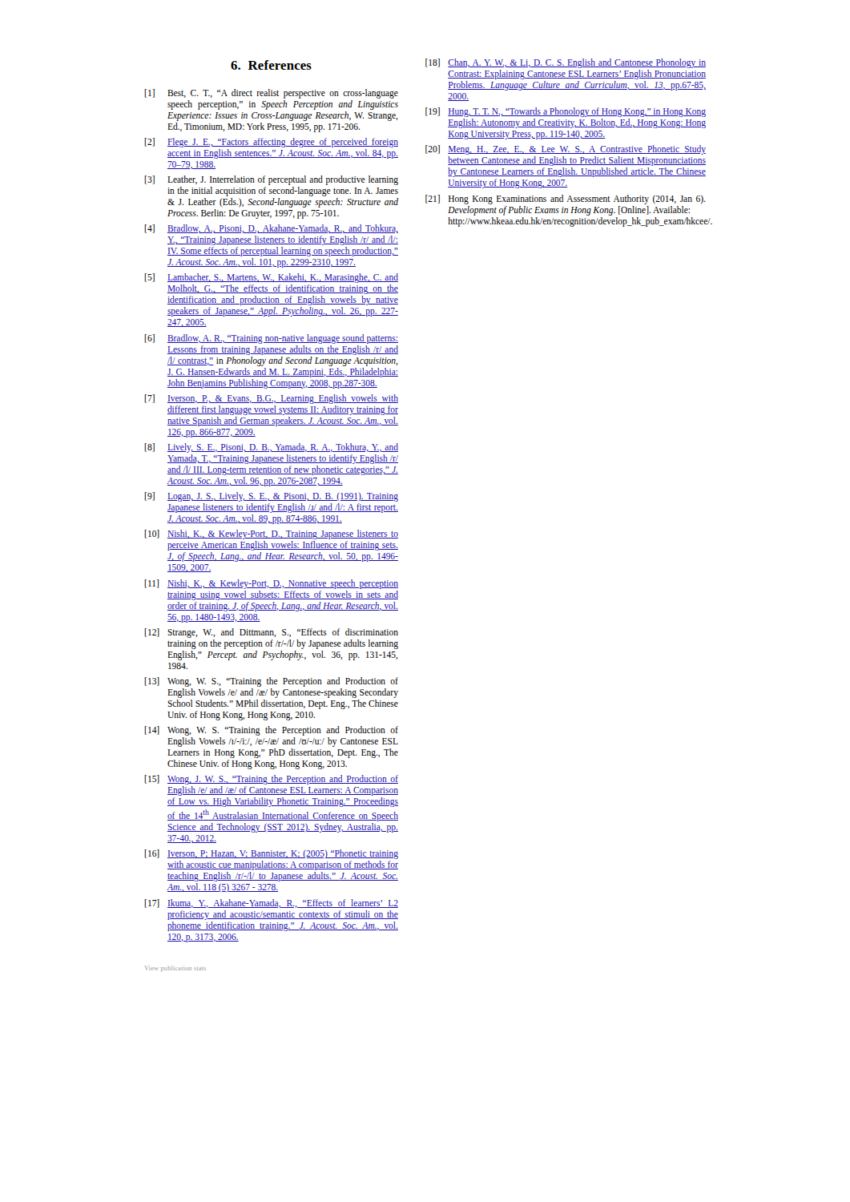6. References
[1] Best, C. T., “A direct realist perspective on cross-language speech perception,” in Speech Perception and Linguistics Experience: Issues in Cross-Language Research, W. Strange, Ed., Timonium, MD: York Press, 1995, pp. 171-206.
[2] Flege J. E., “Factors affecting degree of perceived foreign accent in English sentences.” J. Acoust. Soc. Am., vol. 84, pp. 70–79, 1988.
[3] Leather, J. Interrelation of perceptual and productive learning in the initial acquisition of second-language tone. In A. James & J. Leather (Eds.), Second-language speech: Structure and Process. Berlin: De Gruyter, 1997, pp. 75-101.
[4] Bradlow, A., Pisoni, D., Akahane-Yamada, R., and Tohkura, Y., “Training Japanese listeners to identify English /r/ and /l/: IV. Some effects of perceptual learning on speech production,” J. Acoust. Soc. Am., vol. 101, pp. 2299-2310, 1997.
[5] Lambacher, S., Martens, W., Kakehi, K., Marasinghe, C. and Molholt, G., “The effects of identification training on the identification and production of English vowels by native speakers of Japanese,” Appl. Psycholing., vol. 26, pp. 227-247, 2005.
[6] Bradlow, A. R., “Training non-native language sound patterns: Lessons from training Japanese adults on the English /r/ and /l/ contrast,” in Phonology and Second Language Acquisition, J. G. Hansen-Edwards and M. L. Zampini, Eds., Philadelphia: John Benjamins Publishing Company, 2008, pp.287-308.
[7] Iverson, P., & Evans, B.G., Learning English vowels with different first language vowel systems II: Auditory training for native Spanish and German speakers. J. Acoust. Soc. Am., vol. 126, pp. 866-877, 2009.
[8] Lively, S. E., Pisoni, D. B., Yamada, R. A., Tokhura, Y., and Yamada, T., “Training Japanese listeners to identify English /r/ and /l/ III. Long-term retention of new phonetic categories,” J. Acoust. Soc. Am., vol. 96, pp. 2076-2087, 1994.
[9] Logan, J. S., Lively, S. E., & Pisoni, D. B. (1991). Training Japanese listeners to identify English /ɹ/ and /l/: A first report. J. Acoust. Soc. Am., vol. 89, pp. 874-886, 1991.
[10] Nishi, K., & Kewley-Port, D., Training Japanese listeners to perceive American English vowels: Influence of training sets. J, of Speech, Lang., and Hear. Research, vol. 50, pp. 1496-1509, 2007.
[11] Nishi, K., & Kewley-Port, D., Nonnative speech perception training using vowel subsets: Effects of vowels in sets and order of training. J, of Speech, Lang., and Hear. Research, vol. 56, pp. 1480-1493, 2008.
[12] Strange, W., and Dittmann, S., “Effects of discrimination training on the perception of /r/-/l/ by Japanese adults learning English,” Percept. and Psychophy., vol. 36, pp. 131-145, 1984.
[13] Wong, W. S., “Training the Perception and Production of English Vowels /e/ and /æ/ by Cantonese-speaking Secondary School Students.” MPhil dissertation, Dept. Eng., The Chinese Univ. of Hong Kong, Hong Kong, 2010.
[14] Wong, W. S. “Training the Perception and Production of English Vowels /ɪ/-/iː/, /e/-/æ/ and /ʊ/-/uː/ by Cantonese ESL Learners in Hong Kong,” PhD dissertation, Dept. Eng., The Chinese Univ. of Hong Kong, Hong Kong, 2013.
[15] Wong, J. W. S., “Training the Perception and Production of English /e/ and /æ/ of Cantonese ESL Learners: A Comparison of Low vs. High Variability Phonetic Training.” Proceedings of the 14th Australasian International Conference on Speech Science and Technology (SST 2012). Sydney, Australia, pp. 37-40., 2012.
[16] Iverson, P; Hazan, V; Bannister, K; (2005) “Phonetic training with acoustic cue manipulations: A comparison of methods for teaching English /r/-/l/ to Japanese adults.” J. Acoust. Soc. Am., vol. 118 (5) 3267 - 3278.
[17] Ikuma, Y., Akahane-Yamada, R., “Effects of learners’ L2 proficiency and acoustic/semantic contexts of stimuli on the phoneme identification training.” J. Acoust. Soc. Am., vol. 120, p. 3173, 2006.
[18] Chan, A. Y. W., & Li, D. C. S. English and Cantonese Phonology in Contrast: Explaining Cantonese ESL Learners’ English Pronunciation Problems. Language Culture and Curriculum, vol. 13, pp.67-85, 2000.
[19] Hung, T. T. N., “Towards a Phonology of Hong Kong,” in Hong Kong English: Autonomy and Creativity, K. Bolton, Ed., Hong Kong: Hong Kong University Press, pp. 119-140, 2005.
[20] Meng, H., Zee, E., & Lee W. S., A Contrastive Phonetic Study between Cantonese and English to Predict Salient Mispronunciations by Cantonese Learners of English. Unpublished article. The Chinese University of Hong Kong, 2007.
[21] Hong Kong Examinations and Assessment Authority (2014, Jan 6). Development of Public Exams in Hong Kong. [Online]. Available:
http://www.hkeaa.edu.hk/en/recognition/develop_hk_pub_exam/hkcee/.
View publication stats